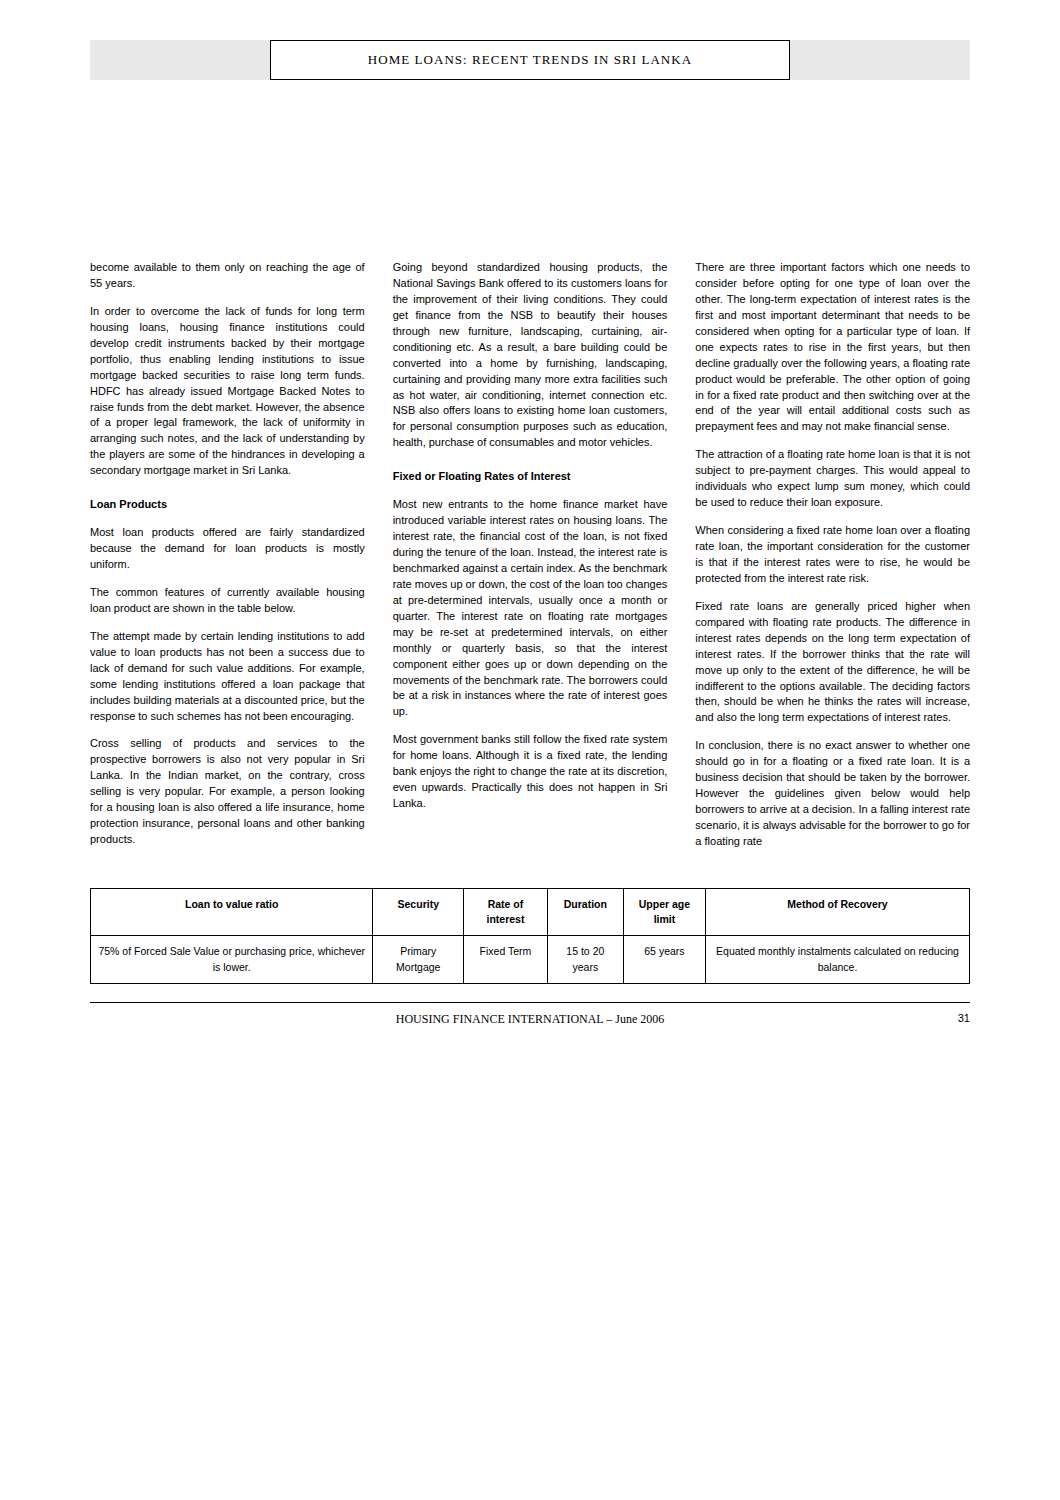HOME LOANS: RECENT TRENDS IN SRI LANKA
become available to them only on reaching the age of 55 years.
In order to overcome the lack of funds for long term housing loans, housing finance institutions could develop credit instruments backed by their mortgage portfolio, thus enabling lending institutions to issue mortgage backed securities to raise long term funds. HDFC has already issued Mortgage Backed Notes to raise funds from the debt market. However, the absence of a proper legal framework, the lack of uniformity in arranging such notes, and the lack of understanding by the players are some of the hindrances in developing a secondary mortgage market in Sri Lanka.
Loan Products
Most loan products offered are fairly standardized because the demand for loan products is mostly uniform.
The common features of currently available housing loan product are shown in the table below.
The attempt made by certain lending institutions to add value to loan products has not been a success due to lack of demand for such value additions. For example, some lending institutions offered a loan package that includes building materials at a discounted price, but the response to such schemes has not been encouraging.
Cross selling of products and services to the prospective borrowers is also not very popular in Sri Lanka. In the Indian market, on the contrary, cross selling is very popular. For example, a person looking for a housing loan is also offered a life insurance, home protection insurance, personal loans and other banking products.
Going beyond standardized housing products, the National Savings Bank offered to its customers loans for the improvement of their living conditions. They could get finance from the NSB to beautify their houses through new furniture, landscaping, curtaining, air-conditioning etc. As a result, a bare building could be converted into a home by furnishing, landscaping, curtaining and providing many more extra facilities such as hot water, air conditioning, internet connection etc. NSB also offers loans to existing home loan customers, for personal consumption purposes such as education, health, purchase of consumables and motor vehicles.
Fixed or Floating Rates of Interest
Most new entrants to the home finance market have introduced variable interest rates on housing loans. The interest rate, the financial cost of the loan, is not fixed during the tenure of the loan. Instead, the interest rate is benchmarked against a certain index. As the benchmark rate moves up or down, the cost of the loan too changes at pre-determined intervals, usually once a month or quarter. The interest rate on floating rate mortgages may be re-set at predetermined intervals, on either monthly or quarterly basis, so that the interest component either goes up or down depending on the movements of the benchmark rate. The borrowers could be at a risk in instances where the rate of interest goes up.
Most government banks still follow the fixed rate system for home loans. Although it is a fixed rate, the lending bank enjoys the right to change the rate at its discretion, even upwards. Practically this does not happen in Sri Lanka.
There are three important factors which one needs to consider before opting for one type of loan over the other. The long-term expectation of interest rates is the first and most important determinant that needs to be considered when opting for a particular type of loan. If one expects rates to rise in the first years, but then decline gradually over the following years, a floating rate product would be preferable. The other option of going in for a fixed rate product and then switching over at the end of the year will entail additional costs such as prepayment fees and may not make financial sense.
The attraction of a floating rate home loan is that it is not subject to pre-payment charges. This would appeal to individuals who expect lump sum money, which could be used to reduce their loan exposure.
When considering a fixed rate home loan over a floating rate loan, the important consideration for the customer is that if the interest rates were to rise, he would be protected from the interest rate risk.
Fixed rate loans are generally priced higher when compared with floating rate products. The difference in interest rates depends on the long term expectation of interest rates. If the borrower thinks that the rate will move up only to the extent of the difference, he will be indifferent to the options available. The deciding factors then, should be when he thinks the rates will increase, and also the long term expectations of interest rates.
In conclusion, there is no exact answer to whether one should go in for a floating or a fixed rate loan. It is a business decision that should be taken by the borrower. However the guidelines given below would help borrowers to arrive at a decision. In a falling interest rate scenario, it is always advisable for the borrower to go for a floating rate
| Loan to value ratio | Security | Rate of interest | Duration | Upper age limit | Method of Recovery |
| --- | --- | --- | --- | --- | --- |
| 75% of Forced Sale Value or purchasing price, whichever is lower. | Primary Mortgage | Fixed Term | 15 to 20 years | 65 years | Equated monthly instalments calculated on reducing balance. |
HOUSING FINANCE INTERNATIONAL – June 2006 31